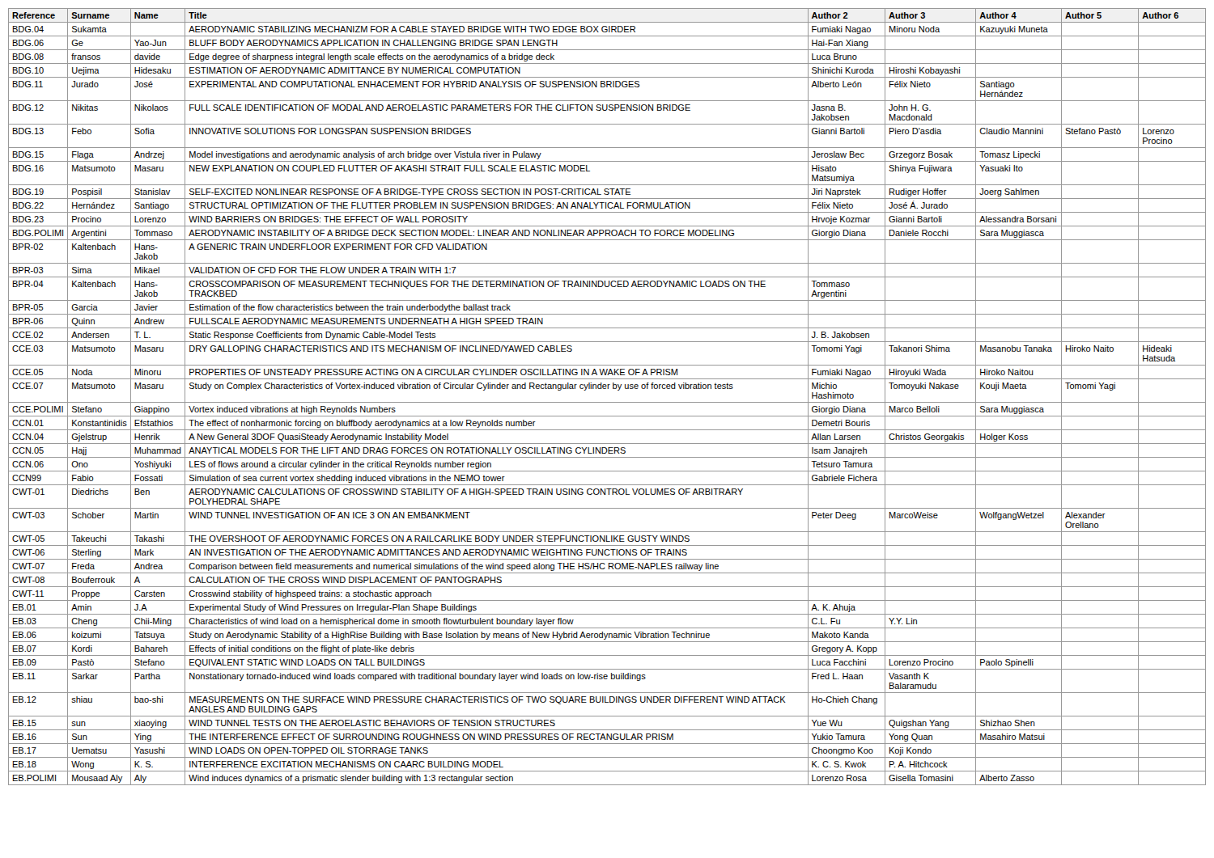| Reference | Surname | Name | Title | Author 2 | Author 3 | Author 4 | Author 5 | Author 6 |
| --- | --- | --- | --- | --- | --- | --- | --- | --- |
| BDG.04 | Sukamta | | AERODYNAMIC STABILIZING MECHANIZM FOR A CABLE STAYED BRIDGE WITH TWO EDGE BOX GIRDER | Fumiaki Nagao | Minoru Noda | Kazuyuki Muneta | | |
| BDG.06 | Ge | Yao-Jun | BLUFF BODY AERODYNAMICS APPLICATION IN CHALLENGING BRIDGE SPAN LENGTH | Hai-Fan Xiang | | | | |
| BDG.08 | fransos | davide | Edge degree of sharpness integral length scale effects on the aerodynamics of a bridge deck | Luca Bruno | | | | |
| BDG.10 | Uejima | Hidesaku | ESTIMATION OF AERODYNAMIC ADMITTANCE BY NUMERICAL COMPUTATION | Shinichi Kuroda | Hiroshi Kobayashi | | | |
| BDG.11 | Jurado | José | EXPERIMENTAL AND COMPUTATIONAL ENHACEMENT FOR HYBRID ANALYSIS OF SUSPENSION BRIDGES | Alberto León | Félix Nieto | Santiago Hernández | | |
| BDG.12 | Nikitas | Nikolaos | FULL SCALE IDENTIFICATION OF MODAL AND AEROELASTIC PARAMETERS FOR THE CLIFTON SUSPENSION BRIDGE | Jasna B. Jakobsen | John H. G. Macdonald | | | |
| BDG.13 | Febo | Sofia | INNOVATIVE SOLUTIONS FOR LONGSPAN SUSPENSION BRIDGES | Gianni Bartoli | Piero D'asdia | Claudio Mannini | Stefano Pastò | Lorenzo Procino |
| BDG.15 | Flaga | Andrzej | Model investigations and aerodynamic analysis of arch bridge over Vistula river in Pulawy | Jeroslaw Bec | Grzegorz Bosak | Tomasz Lipecki | | |
| BDG.16 | Matsumoto | Masaru | NEW EXPLANATION ON COUPLED FLUTTER OF AKASHI STRAIT FULL SCALE ELASTIC MODEL | Hisato Matsumiya | Shinya Fujiwara | Yasuaki Ito | | |
| BDG.19 | Pospisil | Stanislav | SELF-EXCITED NONLINEAR RESPONSE OF A BRIDGE-TYPE CROSS SECTION IN POST-CRITICAL STATE | Jiri Naprstek | Rudiger Hoffer | Joerg Sahlmen | | |
| BDG.22 | Hernández | Santiago | STRUCTURAL OPTIMIZATION OF THE FLUTTER PROBLEM IN SUSPENSION BRIDGES: AN ANALYTICAL FORMULATION | Félix Nieto | José Á. Jurado | | | |
| BDG.23 | Procino | Lorenzo | WIND BARRIERS ON BRIDGES: THE EFFECT OF WALL POROSITY | Hrvoje Kozmar | Gianni Bartoli | Alessandra Borsani | | |
| BDG.POLIMI | Argentini | Tommaso | AERODYNAMIC INSTABILITY OF A BRIDGE DECK SECTION MODEL: LINEAR AND NONLINEAR APPROACH TO FORCE MODELING | Giorgio Diana | Daniele Rocchi | Sara Muggiasca | | |
| BPR-02 | Kaltenbach | Hans-Jakob | A GENERIC TRAIN UNDERFLOOR EXPERIMENT FOR CFD VALIDATION | | | | | |
| BPR-03 | Sima | Mikael | VALIDATION OF CFD FOR THE FLOW UNDER A TRAIN WITH 1:7 | | | | | |
| BPR-04 | Kaltenbach | Hans-Jakob | CROSSCOMPARISON OF MEASUREMENT TECHNIQUES FOR THE DETERMINATION OF TRAININDUCED AERODYNAMIC LOADS ON THE TRACKBED | Tommaso Argentini | | | | |
| BPR-05 | Garcia | Javier | Estimation of the flow characteristics between the train underbodythe ballast track | | | | | |
| BPR-06 | Quinn | Andrew | FULLSCALE AERODYNAMIC MEASUREMENTS UNDERNEATH A HIGH SPEED TRAIN | | | | | |
| CCE.02 | Andersen | T. L. | Static Response Coefficients from Dynamic Cable-Model Tests | J. B. Jakobsen | | | | |
| CCE.03 | Matsumoto | Masaru | DRY GALLOPING CHARACTERISTICS AND ITS MECHANISM OF INCLINED/YAWED CABLES | Tomomi Yagi | Takanori Shima | Masanobu Tanaka | Hiroko Naito | Hideaki Hatsuda |
| CCE.05 | Noda | Minoru | PROPERTIES OF UNSTEADY PRESSURE ACTING ON A CIRCULAR CYLINDER OSCILLATING IN A WAKE OF A PRISM | Fumiaki Nagao | Hiroyuki Wada | Hiroko Naitou | | |
| CCE.07 | Matsumoto | Masaru | Study on Complex Characteristics of Vortex-induced vibration of Circular Cylinder and Rectangular cylinder by use of forced vibration tests | Michio Hashimoto | Tomoyuki Nakase | Kouji Maeta | Tomomi Yagi | |
| CCE.POLIMI | Stefano | Giappino | Vortex induced vibrations at high Reynolds Numbers | Giorgio Diana | Marco Belloli | Sara Muggiasca | | |
| CCN.01 | Konstantinidis | Efstathios | The effect of nonharmonic forcing on bluffbody aerodynamics at a low Reynolds number | Demetri Bouris | | | | |
| CCN.04 | Gjelstrup | Henrik | A New General 3DOF QuasiSteady Aerodynamic Instability Model | Allan Larsen | Christos Georgakis | Holger Koss | | |
| CCN.05 | Hajj | Muhammad | ANAYTICAL MODELS FOR THE LIFT AND DRAG FORCES ON ROTATIONALLY OSCILLATING CYLINDERS | Isam Janajreh | | | | |
| CCN.06 | Ono | Yoshiyuki | LES of flows around a circular cylinder in the critical Reynolds number region | Tetsuro Tamura | | | | |
| CCN99 | Fabio | Fossati | Simulation of sea current vortex shedding induced vibrations in the NEMO tower | Gabriele Fichera | | | | |
| CWT-01 | Diedrichs | Ben | AERODYNAMIC CALCULATIONS OF CROSSWIND STABILITY OF A HIGH-SPEED TRAIN USING CONTROL VOLUMES OF ARBITRARY POLYHEDRAL SHAPE | | | | | |
| CWT-03 | Schober | Martin | WIND TUNNEL INVESTIGATION OF AN ICE 3 ON AN EMBANKMENT | Peter Deeg | MarcoWeise | WolfgangWetzel | Alexander Orellano | |
| CWT-05 | Takeuchi | Takashi | THE OVERSHOOT OF AERODYNAMIC FORCES ON A RAILCARLIKE BODY UNDER STEPFUNCTIONLIKE GUSTY WINDS | | | | | |
| CWT-06 | Sterling | Mark | AN INVESTIGATION OF THE AERODYNAMIC ADMITTANCES AND AERODYNAMIC WEIGHTING FUNCTIONS OF TRAINS | | | | | |
| CWT-07 | Freda | Andrea | Comparison between field measurements and numerical simulations of the wind speed along THE HS/HC ROME-NAPLES railway line | | | | | |
| CWT-08 | Bouferrouk | A | CALCULATION OF THE CROSS WIND DISPLACEMENT OF PANTOGRAPHS | | | | | |
| CWT-11 | Proppe | Carsten | Crosswind stability of highspeed trains: a stochastic approach | | | | | |
| EB.01 | Amin | J.A | Experimental Study of Wind Pressures on Irregular-Plan Shape Buildings | A. K. Ahuja | | | | |
| EB.03 | Cheng | Chii-Ming | Characteristics of wind load on a hemispherical dome in smooth flowturbulent boundary layer flow | C.L. Fu | Y.Y. Lin | | | |
| EB.06 | koizumi | Tatsuya | Study on Aerodynamic Stability of a HighRise Building with Base Isolation by means of New Hybrid Aerodynamic Vibration Technirue | Makoto Kanda | | | | |
| EB.07 | Kordi | Bahareh | Effects of initial conditions on the flight of plate-like debris | Gregory A. Kopp | | | | |
| EB.09 | Pastò | Stefano | EQUIVALENT STATIC WIND LOADS ON TALL BUILDINGS | Luca Facchini | Lorenzo Procino | Paolo Spinelli | | |
| EB.11 | Sarkar | Partha | Nonstationary tornado-induced wind loads compared with traditional boundary layer wind loads on low-rise buildings | Fred L. Haan | Vasanth K Balaramudu | | | |
| EB.12 | shiau | bao-shi | MEASUREMENTS ON THE SURFACE WIND PRESSURE CHARACTERISTICS OF TWO SQUARE BUILDINGS UNDER DIFFERENT WIND ATTACK ANGLES AND BUILDING GAPS | Ho-Chieh Chang | | | | |
| EB.15 | sun | xiaoying | WIND TUNNEL TESTS ON THE AEROELASTIC BEHAVIORS OF TENSION STRUCTURES | Yue Wu | Quigshan Yang | Shizhao Shen | | |
| EB.16 | Sun | Ying | THE INTERFERENCE EFFECT OF SURROUNDING ROUGHNESS ON WIND PRESSURES OF RECTANGULAR PRISM | Yukio Tamura | Yong Quan | Masahiro Matsui | | |
| EB.17 | Uematsu | Yasushi | WIND LOADS ON OPEN-TOPPED OIL STORRAGE TANKS | Choongmo Koo | Koji Kondo | | | |
| EB.18 | Wong | K. S. | INTERFERENCE EXCITATION MECHANISMS ON CAARC BUILDING MODEL | K. C. S. Kwok | P. A. Hitchcock | | | |
| EB.POLIMI | Mousaad Aly | Aly | Wind induces dynamics of a prismatic slender building with 1:3 rectangular section | Lorenzo Rosa | Gisella Tomasini | Alberto Zasso | | |